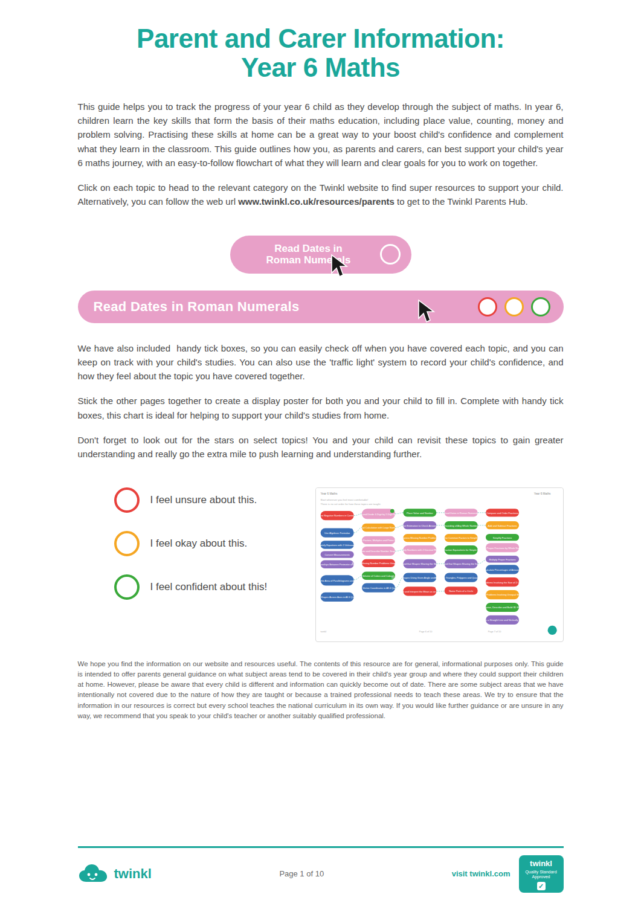Parent and Carer Information:
Year 6 Maths
This guide helps you to track the progress of your year 6 child as they develop through the subject of maths. In year 6, children learn the key skills that form the basis of their maths education, including place value, counting, money and problem solving. Practising these skills at home can be a great way to your boost child's confidence and complement what they learn in the classroom. This guide outlines how you, as parents and carers, can best support your child's year 6 maths journey, with an easy-to-follow flowchart of what they will learn and clear goals for you to work on together.
Click on each topic to head to the relevant category on the Twinkl website to find super resources to support your child. Alternatively, you can follow the web url www.twinkl.co.uk/resources/parents to get to the Twinkl Parents Hub.
Read Dates in
Roman Numerals
Read Dates in Roman Numerals
We have also included handy tick boxes, so you can easily check off when you have covered each topic, and you can keep on track with your child's studies. You can also use the 'traffic light' system to record your child's confidence, and how they feel about the topic you have covered together.
Stick the other pages together to create a display poster for both you and your child to fill in. Complete with handy tick boxes, this chart is ideal for helping to support your child's studies from home.
Don't forget to look out for the stars on select topics! You and your child can revisit these topics to gain greater understanding and really go the extra mile to push learning and understanding further.
I feel unsure about this.
I feel okay about this.
I feel confident about this!
Year 6 Maths Year 6 Maths Start wherever you feel most comfortable! There is no set order for how these topics are taught. Use Negative Numbers in Context Use Algebraic Formulae Satisfy Equations with 2 Unknowns Convert Measurements Relationships Between Perimeter and Area Calculate the Area of Parallelograms and Triangles Reflect Shapes Across Axes in All 4 Quadrants Multiply and Divide 4-Digit by 2-Digit Numbers Mental Calculation with Large Numbers Common Factors, Multiples and Prime Numbers Generate and Describe Number Sequences Express Missing Number Problems Using Algebra Volume of Cubes and Cuboids Identify Vertex Coordinates in All 4 Quadrants Place Value and Number Use Estimation to Check Answers Express Missing Number Problems Multiply Numbers with 2 Decimal Places Understand that Shapes Sharing the Same Area Draw 2D Shapes Using Given Angle and Dimensions Calculate and Interpret the Mean as an Average Read Dates in Roman Numerals Rounding of Any Whole Number Use Common Factors to Simplify Ordinal Fraction Equivalents for Simple Fractions Understand that Shapes Sharing the Same Area Angles in Triangles, Polygons and Quadrilaterals Name Parts of a Circle Compare and Order Fractions Add and Subtract Fractions Simplify Fractions Divide Proper Fractions by Whole Numbers Multiply Proper Fractions Calculate Percentages of Amounts Solve Problems Involving the Size of 2 Quantities Solve Problems Involving Unequal Sharing Recognise, Describe and Build 3D Shapes Angles on a Straight Line and Vertically Opposite twinkl Page 6 of 10 Page 7 of 10
We hope you find the information on our website and resources useful. The contents of this resource are for general, informational purposes only. This guide is intended to offer parents general guidance on what subject areas tend to be covered in their child's year group and where they could support their children at home. However, please be aware that every child is different and information can quickly become out of date. There are some subject areas that we have intentionally not covered due to the nature of how they are taught or because a trained professional needs to teach these areas. We try to ensure that the information in our resources is correct but every school teaches the national curriculum in its own way. If you would like further guidance or are unsure in any way, we recommend that you speak to your child's teacher or another suitably qualified professional.
twinkl
Page 1 of 10
visit twinkl.com
twinkl Quality Standard
Approved ✓